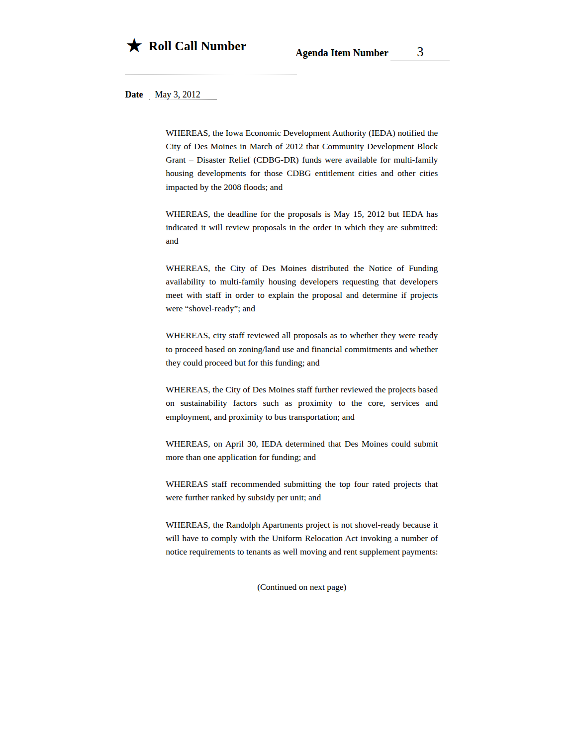★ Roll Call Number
Agenda Item Number
3
Date May 3, 2012
WHEREAS, the Iowa Economic Development Authority (IEDA) notified the City of Des Moines in March of 2012 that Community Development Block Grant – Disaster Relief (CDBG-DR) funds were available for multi-family housing developments for those CDBG entitlement cities and other cities impacted by the 2008 floods; and
WHEREAS, the deadline for the proposals is May 15, 2012 but IEDA has indicated it will review proposals in the order in which they are submitted: and
WHEREAS, the City of Des Moines distributed the Notice of Funding availability to multi-family housing developers requesting that developers meet with staff in order to explain the proposal and determine if projects were “shovel-ready”; and
WHEREAS, city staff reviewed all proposals as to whether they were ready to proceed based on zoning/land use and financial commitments and whether they could proceed but for this funding; and
WHEREAS, the City of Des Moines staff further reviewed the projects based on sustainability factors such as proximity to the core, services and employment, and proximity to bus transportation; and
WHEREAS, on April 30, IEDA determined that Des Moines could submit more than one application for funding; and
WHEREAS staff recommended submitting the top four rated projects that were further ranked by subsidy per unit; and
WHEREAS, the Randolph Apartments project is not shovel-ready because it will have to comply with the Uniform Relocation Act invoking a number of notice requirements to tenants as well moving and rent supplement payments:
(Continued on next page)